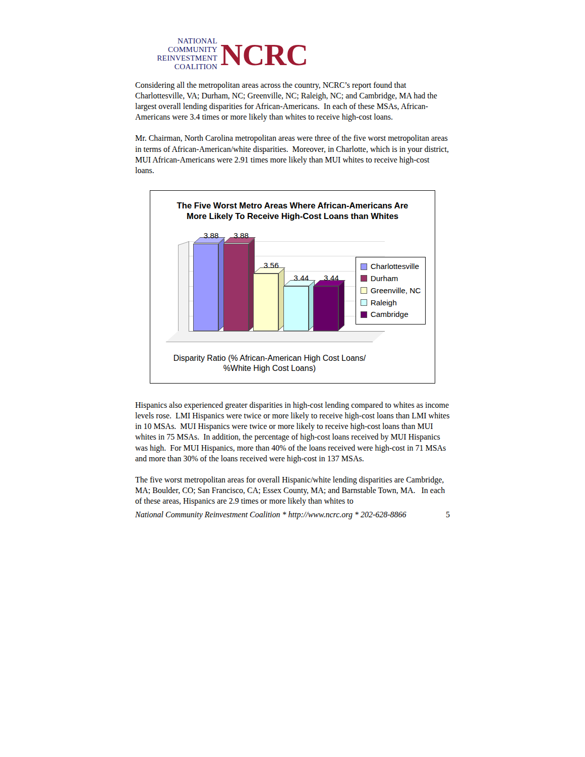NATIONAL
COMMUNITY
REINVESTMENT
COALITION
NCRC
Considering all the metropolitan areas across the country, NCRC’s report found that Charlottesville, VA; Durham, NC; Greenville, NC; Raleigh, NC; and Cambridge, MA had the largest overall lending disparities for African-Americans. In each of these MSAs, African-Americans were 3.4 times or more likely than whites to receive high-cost loans.
Mr. Chairman, North Carolina metropolitan areas were three of the five worst metropolitan areas in terms of African-American/white disparities. Moreover, in Charlotte, which is in your district, MUI African-Americans were 2.91 times more likely than MUI whites to receive high-cost loans.
The Five Worst Metro Areas Where African-Americans Are More Likely To Receive High-Cost Loans than Whites
3.88
3.88
3.56
3.44
3.44
Charlottesville
Durham
Greenville, NC
Raleigh
Cambridge
Disparity Ratio (% African-American High Cost Loans/ %White High Cost Loans)
Hispanics also experienced greater disparities in high-cost lending compared to whites as income levels rose. LMI Hispanics were twice or more likely to receive high-cost loans than LMI whites in 10 MSAs. MUI Hispanics were twice or more likely to receive high-cost loans than MUI whites in 75 MSAs. In addition, the percentage of high-cost loans received by MUI Hispanics was high. For MUI Hispanics, more than 40% of the loans received were high-cost in 71 MSAs and more than 30% of the loans received were high-cost in 137 MSAs.
The five worst metropolitan areas for overall Hispanic/white lending disparities are Cambridge, MA; Boulder, CO; San Francisco, CA; Essex County, MA; and Barnstable Town, MA. In each of these areas, Hispanics are 2.9 times or more likely than whites to
National Community Reinvestment Coalition * http://www.ncrc.org * 202-628-8866 5